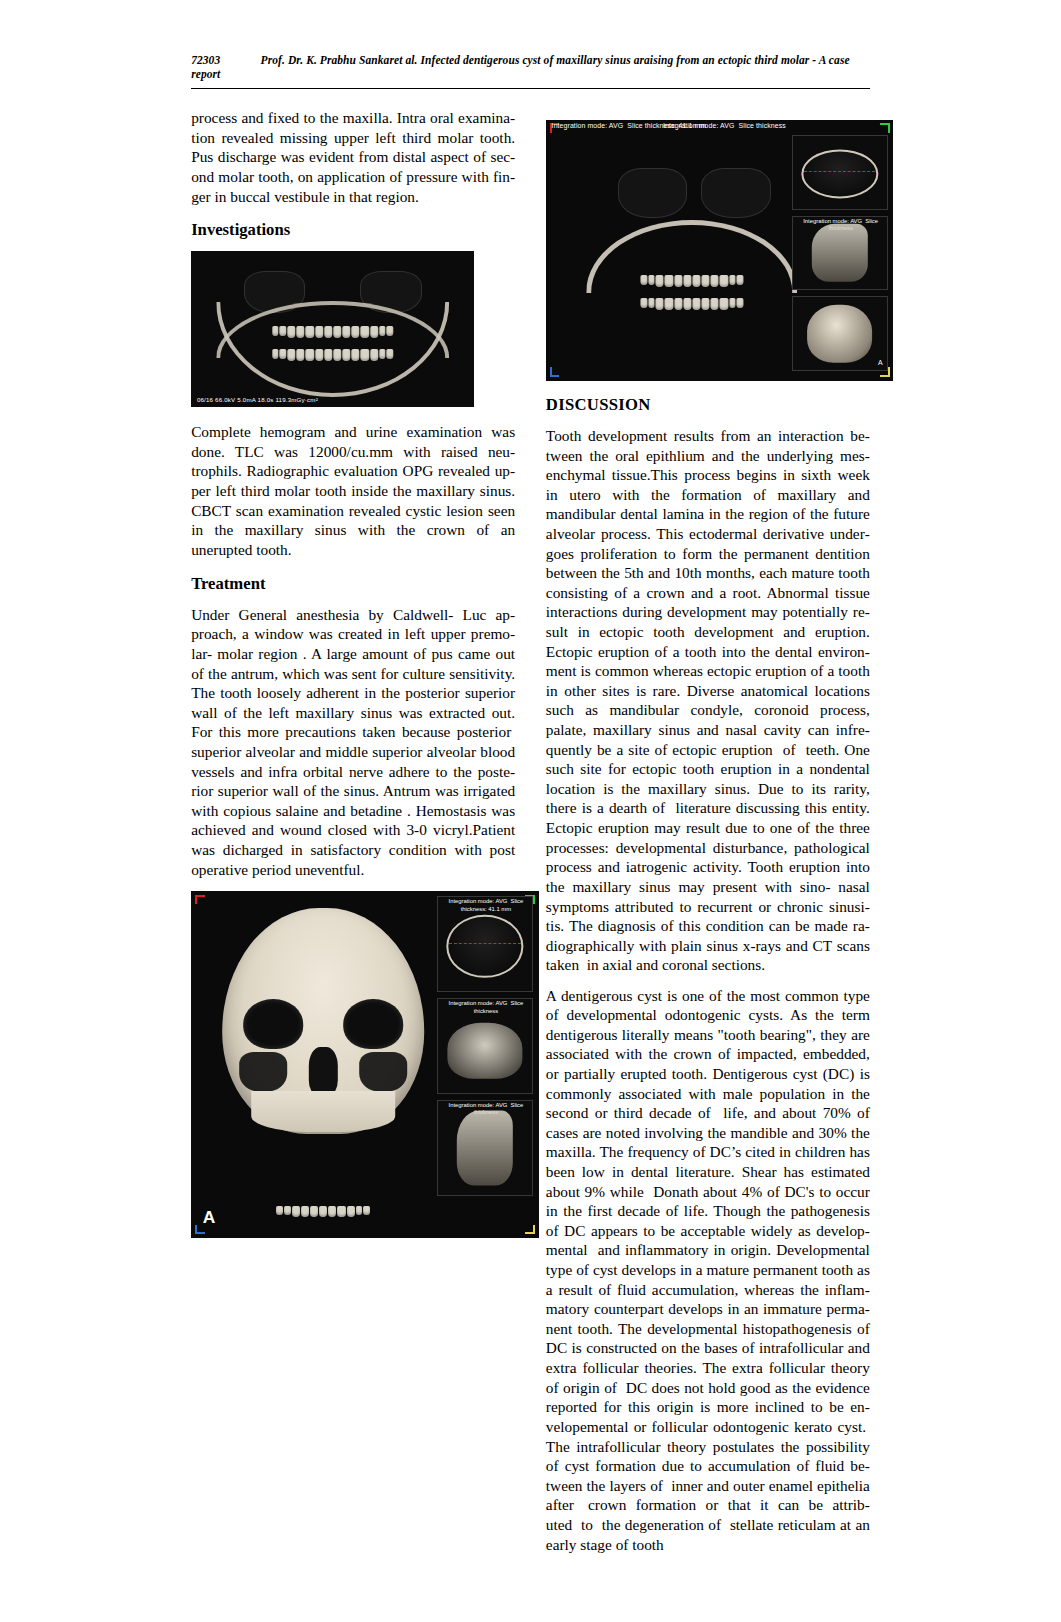72303 Prof. Dr. K. Prabhu Sankaret al. Infected dentigerous cyst of maxillary sinus araising from an ectopic third molar - A case report
process and fixed to the maxilla. Intra oral examination revealed missing upper left third molar tooth. Pus discharge was evident from distal aspect of second molar tooth, on application of pressure with finger in buccal vestibule in that region.
Investigations
06/16 66.0kV 5.0mA 18.0s 119.3mGy·cm²
Complete hemogram and urine examination was done. TLC was 12000/cu.mm with raised neutrophils. Radiographic evaluation OPG revealed upper left third molar tooth inside the maxillary sinus. CBCT scan examination revealed cystic lesion seen in the maxillary sinus with the crown of an unerupted tooth.
Treatment
Under General anesthesia by Caldwell- Luc approach, a window was created in left upper premolar- molar region . A large amount of pus came out of the antrum, which was sent for culture sensitivity. The tooth loosely adherent in the posterior superior wall of the left maxillary sinus was extracted out. For this more precautions taken because posterior superior alveolar and middle superior alveolar blood vessels and infra orbital nerve adhere to the posterior superior wall of the sinus. Antrum was irrigated with copious salaine and betadine . Hemostasis was achieved and wound closed with 3-0 vicryl.Patient was dicharged in satisfactory condition with post operative period uneventful.
A
Integration mode: AVG Slice thickness: 41.1 mm
Integration mode: AVG Slice thickness
Integration mode: AVG Slice thickness
Integration mode: AVG Slice thickness: 41.1 mm
Integration mode: AVG Slice thickness
Integration mode: AVG Slice thickness
A
DISCUSSION
Tooth development results from an interaction between the oral epithlium and the underlying mesenchymal tissue.This process begins in sixth week in utero with the formation of maxillary and mandibular dental lamina in the region of the future alveolar process. This ectodermal derivative undergoes proliferation to form the permanent dentition between the 5th and 10th months, each mature tooth consisting of a crown and a root. Abnormal tissue interactions during development may potentially result in ectopic tooth development and eruption. Ectopic eruption of a tooth into the dental environment is common whereas ectopic eruption of a tooth in other sites is rare. Diverse anatomical locations such as mandibular condyle, coronoid process, palate, maxillary sinus and nasal cavity can infrequently be a site of ectopic eruption of teeth. One such site for ectopic tooth eruption in a nondental location is the maxillary sinus. Due to its rarity, there is a dearth of literature discussing this entity. Ectopic eruption may result due to one of the three processes: developmental disturbance, pathological process and iatrogenic activity. Tooth eruption into the maxillary sinus may present with sino- nasal symptoms attributed to recurrent or chronic sinusitis. The diagnosis of this condition can be made radiographically with plain sinus x-rays and CT scans taken in axial and coronal sections.
A dentigerous cyst is one of the most common type of developmental odontogenic cysts. As the term dentigerous literally means "tooth bearing", they are associated with the crown of impacted, embedded, or partially erupted tooth. Dentigerous cyst (DC) is commonly associated with male population in the second or third decade of life, and about 70% of cases are noted involving the mandible and 30% the maxilla. The frequency of DC’s cited in children has been low in dental literature. Shear has estimated about 9% while Donath about 4% of DC's to occur in the first decade of life. Though the pathogenesis of DC appears to be acceptable widely as developmental and inflammatory in origin. Developmental type of cyst develops in a mature permanent tooth as a result of fluid accumulation, whereas the inflammatory counterpart develops in an immature permanent tooth. The developmental histopathogenesis of DC is constructed on the bases of intrafollicular and extra follicular theories. The extra follicular theory of origin of DC does not hold good as the evidence reported for this origin is more inclined to be envelopemental or follicular odontogenic kerato cyst. The intrafollicular theory postulates the possibility of cyst formation due to accumulation of fluid between the layers of inner and outer enamel epithelia after crown formation or that it can be attributed to the degeneration of stellate reticulam at an early stage of tooth